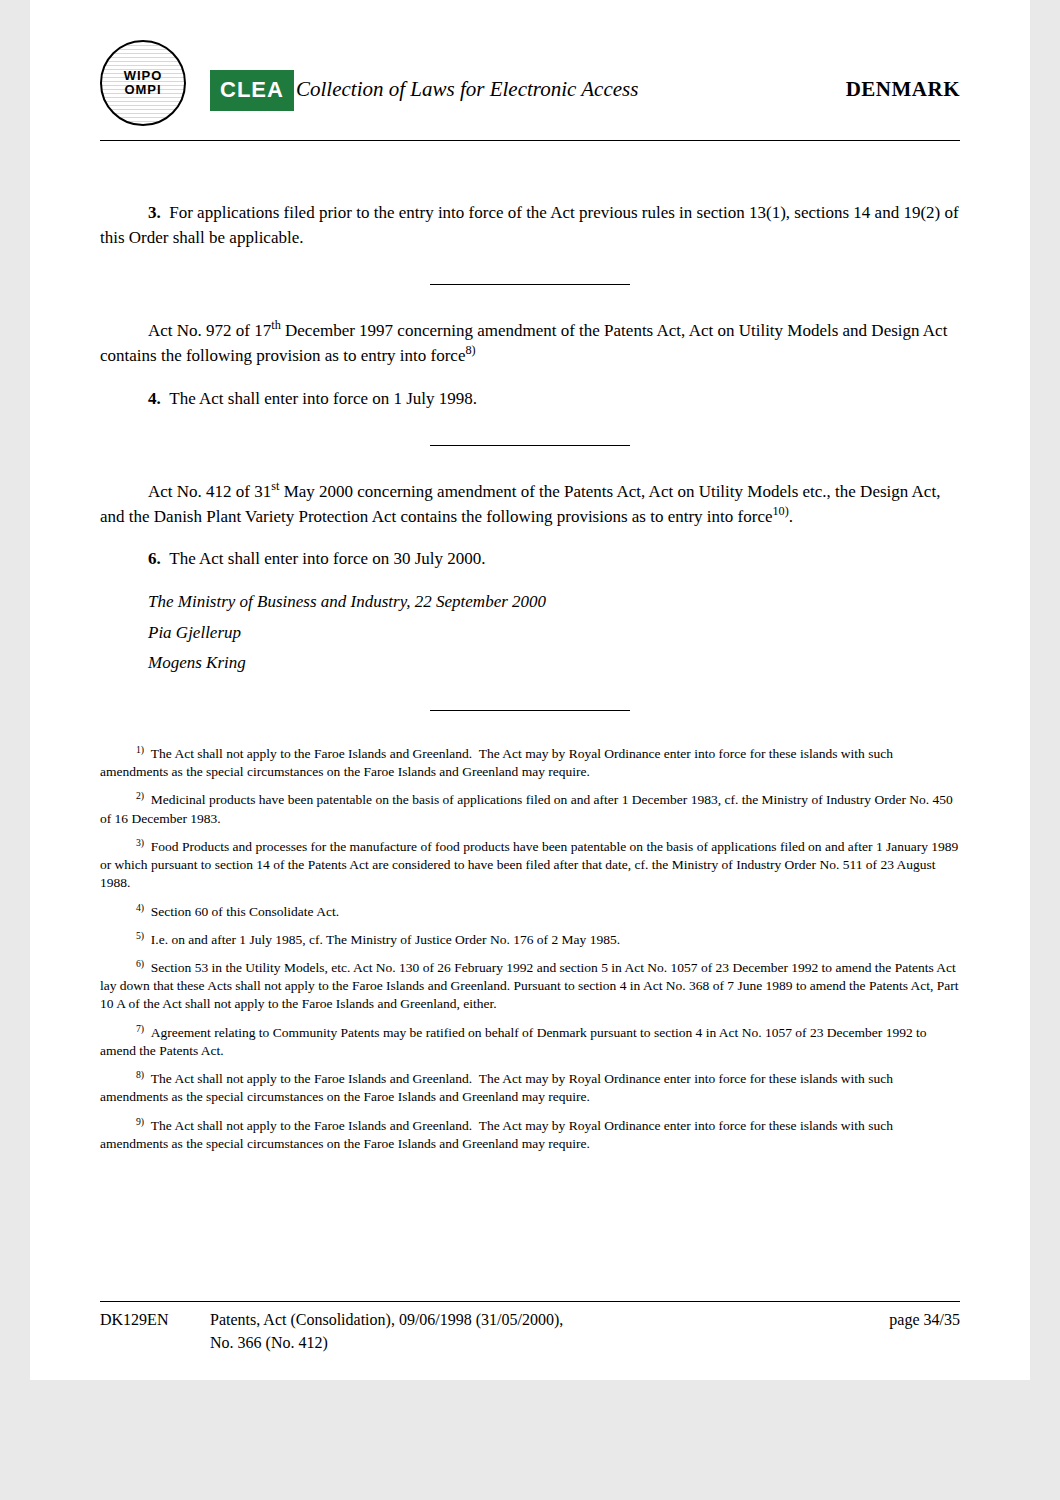WIPO OMPI
CLEA
Collection of Laws for Electronic Access
DENMARK
3. For applications filed prior to the entry into force of the Act previous rules in section 13(1), sections 14 and 19(2) of this Order shall be applicable.
Act No. 972 of 17th December 1997 concerning amendment of the Patents Act, Act on Utility Models and Design Act contains the following provision as to entry into force8)
4. The Act shall enter into force on 1 July 1998.
Act No. 412 of 31st May 2000 concerning amendment of the Patents Act, Act on Utility Models etc., the Design Act, and the Danish Plant Variety Protection Act contains the following provisions as to entry into force10).
6. The Act shall enter into force on 30 July 2000.
The Ministry of Business and Industry, 22 September 2000
Pia Gjellerup
Mogens Kring
1) The Act shall not apply to the Faroe Islands and Greenland. The Act may by Royal Ordinance enter into force for these islands with such amendments as the special circumstances on the Faroe Islands and Greenland may require.
2) Medicinal products have been patentable on the basis of applications filed on and after 1 December 1983, cf. the Ministry of Industry Order No. 450 of 16 December 1983.
3) Food Products and processes for the manufacture of food products have been patentable on the basis of applications filed on and after 1 January 1989 or which pursuant to section 14 of the Patents Act are considered to have been filed after that date, cf. the Ministry of Industry Order No. 511 of 23 August 1988.
4) Section 60 of this Consolidate Act.
5) I.e. on and after 1 July 1985, cf. The Ministry of Justice Order No. 176 of 2 May 1985.
6) Section 53 in the Utility Models, etc. Act No. 130 of 26 February 1992 and section 5 in Act No. 1057 of 23 December 1992 to amend the Patents Act lay down that these Acts shall not apply to the Faroe Islands and Greenland. Pursuant to section 4 in Act No. 368 of 7 June 1989 to amend the Patents Act, Part 10 A of the Act shall not apply to the Faroe Islands and Greenland, either.
7) Agreement relating to Community Patents may be ratified on behalf of Denmark pursuant to section 4 in Act No. 1057 of 23 December 1992 to amend the Patents Act.
8) The Act shall not apply to the Faroe Islands and Greenland. The Act may by Royal Ordinance enter into force for these islands with such amendments as the special circumstances on the Faroe Islands and Greenland may require.
9) The Act shall not apply to the Faroe Islands and Greenland. The Act may by Royal Ordinance enter into force for these islands with such amendments as the special circumstances on the Faroe Islands and Greenland may require.
DK129EN
Patents, Act (Consolidation), 09/06/1998 (31/05/2000),
No. 366 (No. 412)
page 34/35